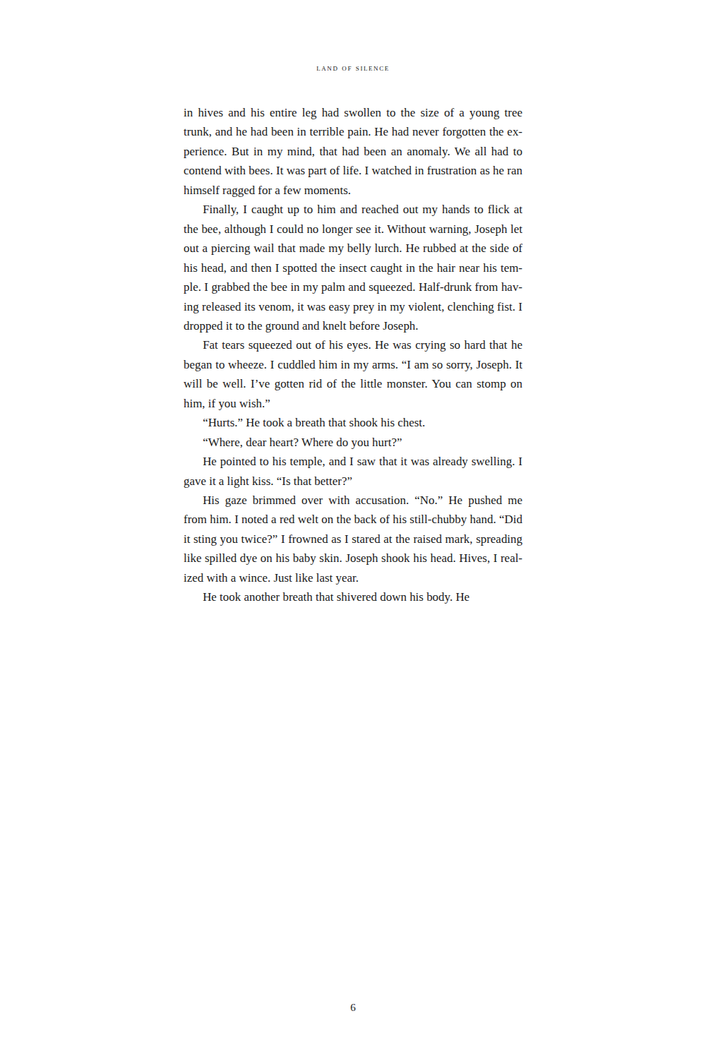Land of Silence
in hives and his entire leg had swollen to the size of a young tree trunk, and he had been in terrible pain. He had never forgotten the experience. But in my mind, that had been an anomaly. We all had to contend with bees. It was part of life. I watched in frustration as he ran himself ragged for a few moments.
Finally, I caught up to him and reached out my hands to flick at the bee, although I could no longer see it. Without warning, Joseph let out a piercing wail that made my belly lurch. He rubbed at the side of his head, and then I spotted the insect caught in the hair near his temple. I grabbed the bee in my palm and squeezed. Half-drunk from having released its venom, it was easy prey in my violent, clenching fist. I dropped it to the ground and knelt before Joseph.
Fat tears squeezed out of his eyes. He was crying so hard that he began to wheeze. I cuddled him in my arms. “I am so sorry, Joseph. It will be well. I’ve gotten rid of the little monster. You can stomp on him, if you wish.”
“Hurts.” He took a breath that shook his chest.
“Where, dear heart? Where do you hurt?”
He pointed to his temple, and I saw that it was already swelling. I gave it a light kiss. “Is that better?”
His gaze brimmed over with accusation. “No.” He pushed me from him. I noted a red welt on the back of his still-chubby hand. “Did it sting you twice?” I frowned as I stared at the raised mark, spreading like spilled dye on his baby skin. Joseph shook his head. Hives, I realized with a wince. Just like last year.
He took another breath that shivered down his body. He
6